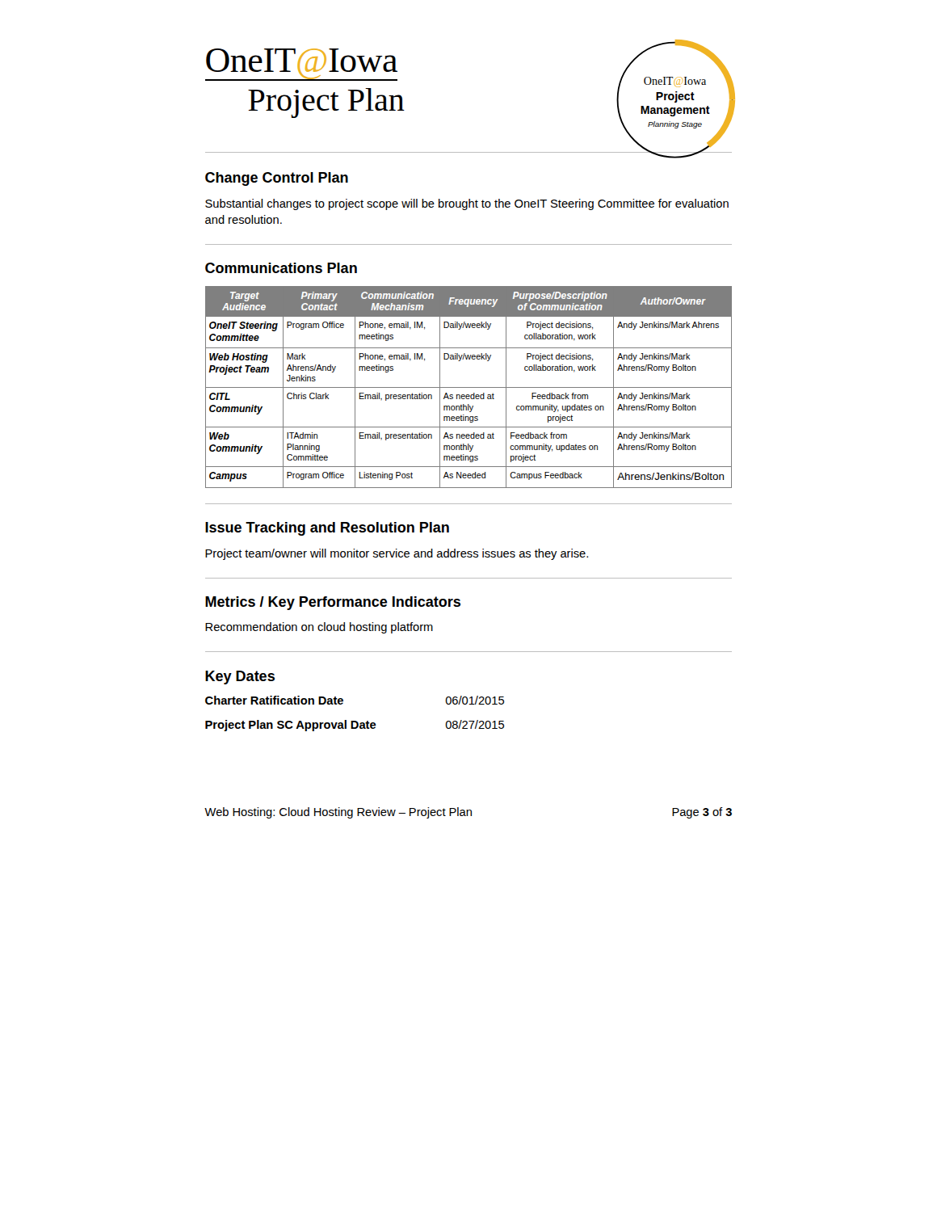OneIT@Iowa
Project Plan
OneIT@Iowa Project Management Planning Stage
Change Control Plan
Substantial changes to project scope will be brought to the OneIT Steering Committee for evaluation and resolution.
Communications Plan
| Target Audience | Primary Contact | Communication Mechanism | Frequency | Purpose/Description of Communication | Author/Owner |
| --- | --- | --- | --- | --- | --- |
| OneIT Steering Committee | Program Office | Phone, email, IM, meetings | Daily/weekly | Project decisions, collaboration, work | Andy Jenkins/Mark Ahrens |
| Web Hosting Project Team | Mark Ahrens/Andy Jenkins | Phone, email, IM, meetings | Daily/weekly | Project decisions, collaboration, work | Andy Jenkins/Mark Ahrens/Romy Bolton |
| CITL Community | Chris Clark | Email, presentation | As needed at monthly meetings | Feedback from community, updates on project | Andy Jenkins/Mark Ahrens/Romy Bolton |
| Web Community | ITAdmin Planning Committee | Email, presentation | As needed at monthly meetings | Feedback from community, updates on project | Andy Jenkins/Mark Ahrens/Romy Bolton |
| Campus | Program Office | Listening Post | As Needed | Campus Feedback | Ahrens/Jenkins/Bolton |
Issue Tracking and Resolution Plan
Project team/owner will monitor service and address issues as they arise.
Metrics / Key Performance Indicators
Recommendation on cloud hosting platform
Key Dates
Charter Ratification Date
06/01/2015
Project Plan SC Approval Date
08/27/2015
Web Hosting: Cloud Hosting Review – Project Plan
Page 3 of 3